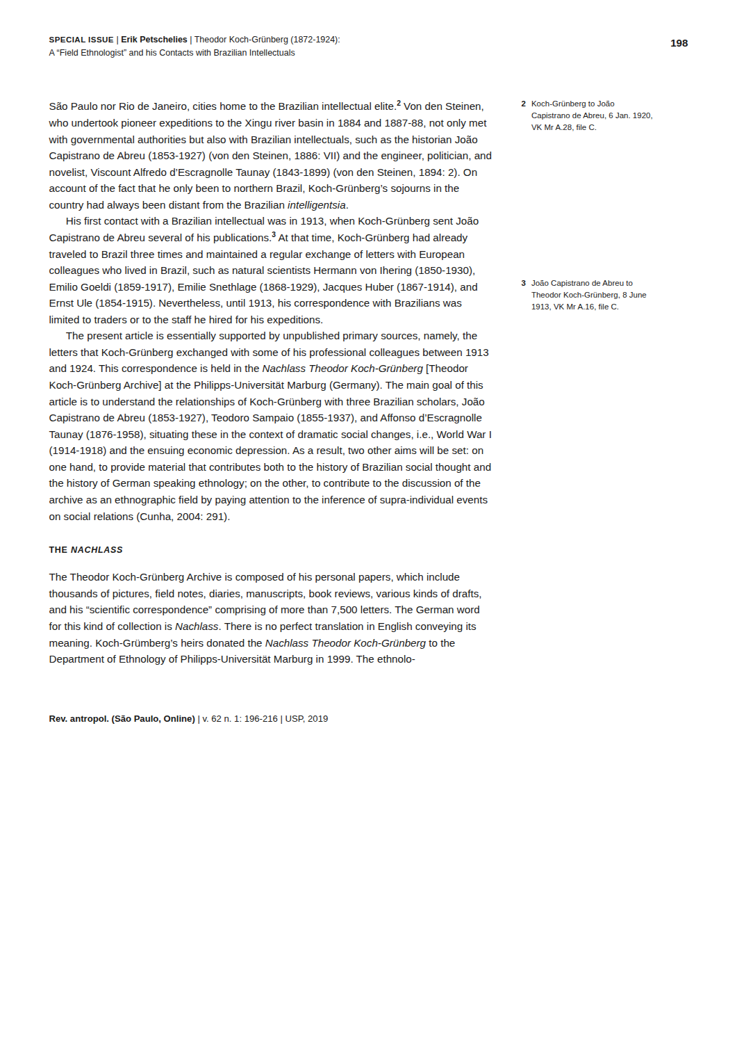special issue | Erik Petschelies | Theodor Koch-Grünberg (1872-1924):
A “Field Ethnologist” and his Contacts with Brazilian Intellectuals
198
São Paulo nor Rio de Janeiro, cities home to the Brazilian intellectual elite.2 Von den Steinen, who undertook pioneer expeditions to the Xingu river basin in 1884 and 1887-88, not only met with governmental authorities but also with Brazilian intellectuals, such as the historian João Capistrano de Abreu (1853-1927) (von den Steinen, 1886: VII) and the engineer, politician, and novelist, Viscount Alfredo d’Escragnolle Taunay (1843-1899) (von den Steinen, 1894: 2). On account of the fact that he only been to northern Brazil, Koch-Grünberg’s sojourns in the country had always been distant from the Brazilian intelligentsia.
His first contact with a Brazilian intellectual was in 1913, when Koch-Grünberg sent João Capistrano de Abreu several of his publications.3 At that time, Koch-Grünberg had already traveled to Brazil three times and maintained a regular exchange of letters with European colleagues who lived in Brazil, such as natural scientists Hermann von Ihering (1850-1930), Emilio Goeldi (1859-1917), Emilie Snethlage (1868-1929), Jacques Huber (1867-1914), and Ernst Ule (1854-1915). Nevertheless, until 1913, his correspondence with Brazilians was limited to traders or to the staff he hired for his expeditions.
The present article is essentially supported by unpublished primary sources, namely, the letters that Koch-Grünberg exchanged with some of his professional colleagues between 1913 and 1924. This correspondence is held in the Nachlass Theodor Koch-Grünberg [Theodor Koch-Grünberg Archive] at the Philipps-Universität Marburg (Germany). The main goal of this article is to understand the relationships of Koch-Grünberg with three Brazilian scholars, João Capistrano de Abreu (1853-1927), Teodoro Sampaio (1855-1937), and Affonso d’Escragnolle Taunay (1876-1958), situating these in the context of dramatic social changes, i.e., World War I (1914-1918) and the ensuing economic depression. As a result, two other aims will be set: on one hand, to provide material that contributes both to the history of Brazilian social thought and the history of German speaking ethnology; on the other, to contribute to the discussion of the archive as an ethnographic field by paying attention to the inference of supra-individual events on social relations (Cunha, 2004: 291).
The Nachlass
The Theodor Koch-Grünberg Archive is composed of his personal papers, which include thousands of pictures, field notes, diaries, manuscripts, book reviews, various kinds of drafts, and his “scientific correspondence” comprising of more than 7,500 letters. The German word for this kind of collection is Nachlass. There is no perfect translation in English conveying its meaning. Koch-Grümberg’s heirs donated the Nachlass Theodor Koch-Grünberg to the Department of Ethnology of Philipps-Universität Marburg in 1999. The ethnolo-
2 Koch-Grünberg to João Capistrano de Abreu, 6 Jan. 1920, VK Mr A.28, file C.
3 João Capistrano de Abreu to Theodor Koch-Grünberg, 8 June 1913, VK Mr A.16, file C.
Rev. antropol. (São Paulo, Online) | v. 62 n. 1: 196-216 | USP, 2019